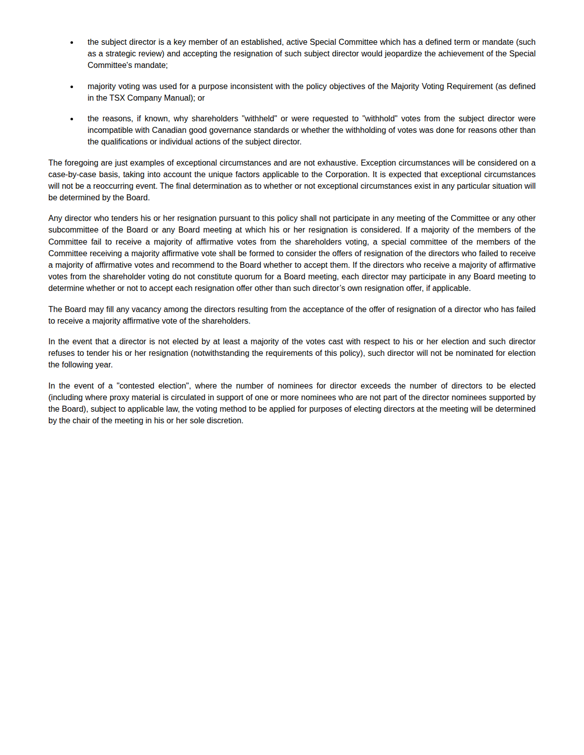the subject director is a key member of an established, active Special Committee which has a defined term or mandate (such as a strategic review) and accepting the resignation of such subject director would jeopardize the achievement of the Special Committee's mandate;
majority voting was used for a purpose inconsistent with the policy objectives of the Majority Voting Requirement (as defined in the TSX Company Manual); or
the reasons, if known, why shareholders "withheld" or were requested to "withhold" votes from the subject director were incompatible with Canadian good governance standards or whether the withholding of votes was done for reasons other than the qualifications or individual actions of the subject director.
The foregoing are just examples of exceptional circumstances and are not exhaustive. Exception circumstances will be considered on a case-by-case basis, taking into account the unique factors applicable to the Corporation. It is expected that exceptional circumstances will not be a reoccurring event. The final determination as to whether or not exceptional circumstances exist in any particular situation will be determined by the Board.
Any director who tenders his or her resignation pursuant to this policy shall not participate in any meeting of the Committee or any other subcommittee of the Board or any Board meeting at which his or her resignation is considered. If a majority of the members of the Committee fail to receive a majority of affirmative votes from the shareholders voting, a special committee of the members of the Committee receiving a majority affirmative vote shall be formed to consider the offers of resignation of the directors who failed to receive a majority of affirmative votes and recommend to the Board whether to accept them. If the directors who receive a majority of affirmative votes from the shareholder voting do not constitute quorum for a Board meeting, each director may participate in any Board meeting to determine whether or not to accept each resignation offer other than such director’s own resignation offer, if applicable.
The Board may fill any vacancy among the directors resulting from the acceptance of the offer of resignation of a director who has failed to receive a majority affirmative vote of the shareholders.
In the event that a director is not elected by at least a majority of the votes cast with respect to his or her election and such director refuses to tender his or her resignation (notwithstanding the requirements of this policy), such director will not be nominated for election the following year.
In the event of a "contested election", where the number of nominees for director exceeds the number of directors to be elected (including where proxy material is circulated in support of one or more nominees who are not part of the director nominees supported by the Board), subject to applicable law, the voting method to be applied for purposes of electing directors at the meeting will be determined by the chair of the meeting in his or her sole discretion.